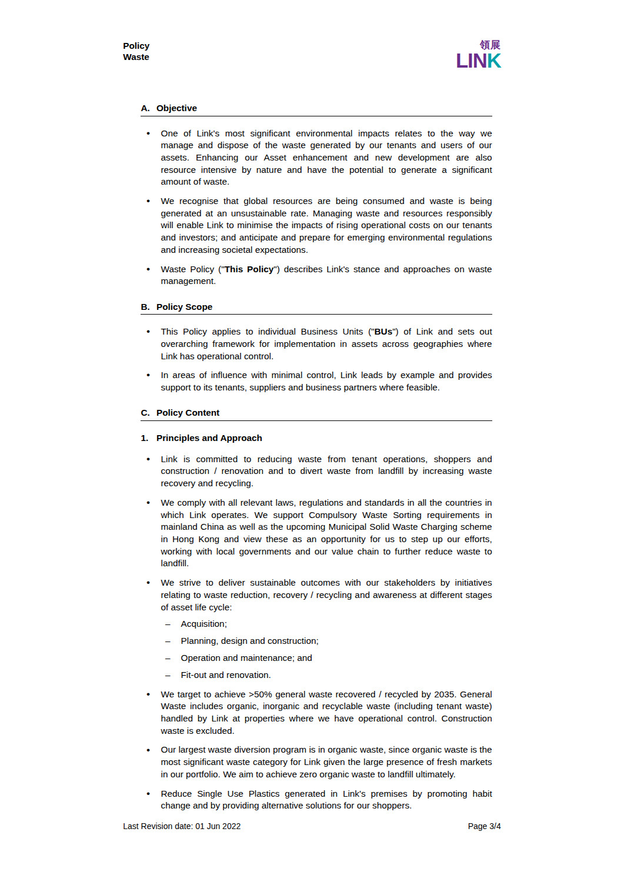Policy
Waste
領展
LINK
A. Objective
One of Link's most significant environmental impacts relates to the way we manage and dispose of the waste generated by our tenants and users of our assets. Enhancing our Asset enhancement and new development are also resource intensive by nature and have the potential to generate a significant amount of waste.
We recognise that global resources are being consumed and waste is being generated at an unsustainable rate. Managing waste and resources responsibly will enable Link to minimise the impacts of rising operational costs on our tenants and investors; and anticipate and prepare for emerging environmental regulations and increasing societal expectations.
Waste Policy ("This Policy") describes Link's stance and approaches on waste management.
B. Policy Scope
This Policy applies to individual Business Units ("BUs") of Link and sets out overarching framework for implementation in assets across geographies where Link has operational control.
In areas of influence with minimal control, Link leads by example and provides support to its tenants, suppliers and business partners where feasible.
C. Policy Content
1. Principles and Approach
Link is committed to reducing waste from tenant operations, shoppers and construction / renovation and to divert waste from landfill by increasing waste recovery and recycling.
We comply with all relevant laws, regulations and standards in all the countries in which Link operates. We support Compulsory Waste Sorting requirements in mainland China as well as the upcoming Municipal Solid Waste Charging scheme in Hong Kong and view these as an opportunity for us to step up our efforts, working with local governments and our value chain to further reduce waste to landfill.
We strive to deliver sustainable outcomes with our stakeholders by initiatives relating to waste reduction, recovery / recycling and awareness at different stages of asset life cycle:
Acquisition;
Planning, design and construction;
Operation and maintenance; and
Fit-out and renovation.
We target to achieve >50% general waste recovered / recycled by 2035. General Waste includes organic, inorganic and recyclable waste (including tenant waste) handled by Link at properties where we have operational control. Construction waste is excluded.
Our largest waste diversion program is in organic waste, since organic waste is the most significant waste category for Link given the large presence of fresh markets in our portfolio. We aim to achieve zero organic waste to landfill ultimately.
Reduce Single Use Plastics generated in Link's premises by promoting habit change and by providing alternative solutions for our shoppers.
Last Revision date: 01 Jun 2022
Page 3/4